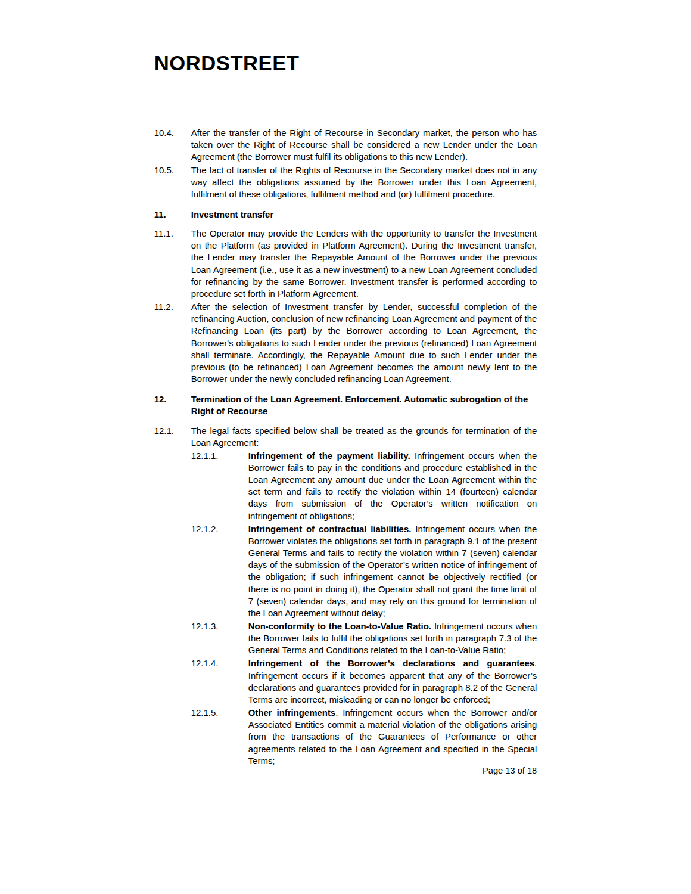NORDSTREET
10.4.
After the transfer of the Right of Recourse in Secondary market, the person who has taken over the Right of Recourse shall be considered a new Lender under the Loan Agreement (the Borrower must fulfil its obligations to this new Lender).
10.5.
The fact of transfer of the Rights of Recourse in the Secondary market does not in any way affect the obligations assumed by the Borrower under this Loan Agreement, fulfilment of these obligations, fulfilment method and (or) fulfilment procedure.
11.
Investment transfer
11.1.
The Operator may provide the Lenders with the opportunity to transfer the Investment on the Platform (as provided in Platform Agreement). During the Investment transfer, the Lender may transfer the Repayable Amount of the Borrower under the previous Loan Agreement (i.e., use it as a new investment) to a new Loan Agreement concluded for refinancing by the same Borrower. Investment transfer is performed according to procedure set forth in Platform Agreement.
11.2.
After the selection of Investment transfer by Lender, successful completion of the refinancing Auction, conclusion of new refinancing Loan Agreement and payment of the Refinancing Loan (its part) by the Borrower according to Loan Agreement, the Borrower's obligations to such Lender under the previous (refinanced) Loan Agreement shall terminate. Accordingly, the Repayable Amount due to such Lender under the previous (to be refinanced) Loan Agreement becomes the amount newly lent to the Borrower under the newly concluded refinancing Loan Agreement.
12.
Termination of the Loan Agreement. Enforcement. Automatic subrogation of the Right of Recourse
12.1.
The legal facts specified below shall be treated as the grounds for termination of the Loan Agreement:
12.1.1.
Infringement of the payment liability. Infringement occurs when the Borrower fails to pay in the conditions and procedure established in the Loan Agreement any amount due under the Loan Agreement within the set term and fails to rectify the violation within 14 (fourteen) calendar days from submission of the Operator’s written notification on infringement of obligations;
12.1.2.
Infringement of contractual liabilities. Infringement occurs when the Borrower violates the obligations set forth in paragraph 9.1 of the present General Terms and fails to rectify the violation within 7 (seven) calendar days of the submission of the Operator’s written notice of infringement of the obligation; if such infringement cannot be objectively rectified (or there is no point in doing it), the Operator shall not grant the time limit of 7 (seven) calendar days, and may rely on this ground for termination of the Loan Agreement without delay;
12.1.3.
Non-conformity to the Loan-to-Value Ratio. Infringement occurs when the Borrower fails to fulfil the obligations set forth in paragraph 7.3 of the General Terms and Conditions related to the Loan-to-Value Ratio;
12.1.4.
Infringement of the Borrower’s declarations and guarantees. Infringement occurs if it becomes apparent that any of the Borrower’s declarations and guarantees provided for in paragraph 8.2 of the General Terms are incorrect, misleading or can no longer be enforced;
12.1.5.
Other infringements. Infringement occurs when the Borrower and/or Associated Entities commit a material violation of the obligations arising from the transactions of the Guarantees of Performance or other agreements related to the Loan Agreement and specified in the Special Terms;
Page 13 of 18